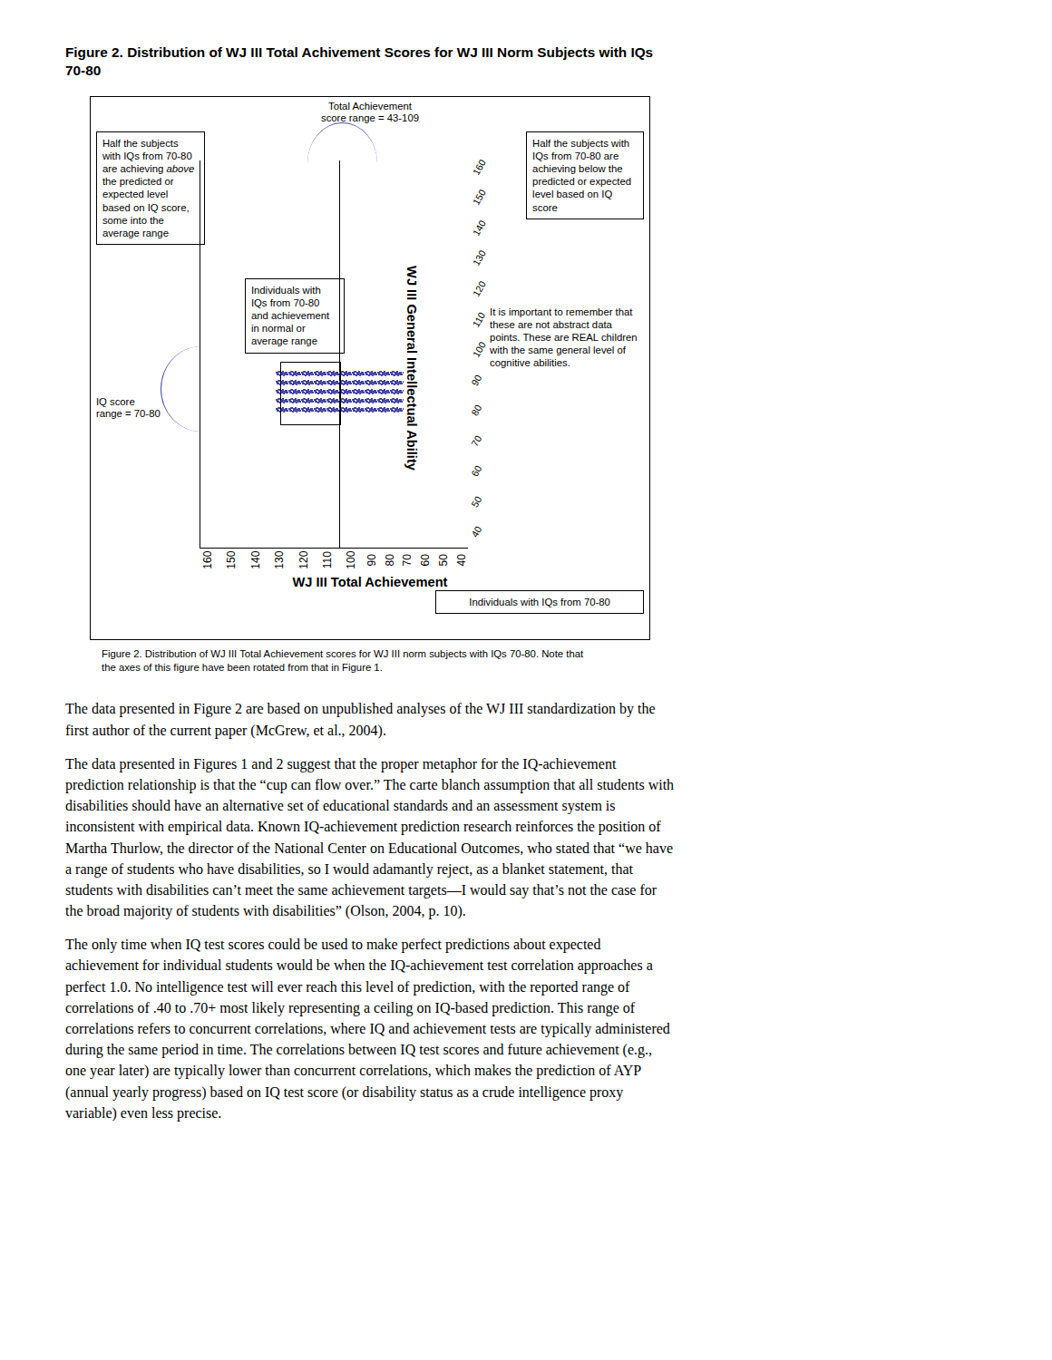Figure 2. Distribution of WJ III Total Achivement Scores for WJ III Norm Subjects with IQs 70-80
Total Achievement
score range = 43-109
Half the subjects with IQs from 70-80 are achieving above the predicted or expected level based on IQ score, some into the average range
Half the subjects with IQs from 70-80 are achieving below the predicted or expected level based on IQ score
Individuals with IQs from 70-80 and achievement in normal or average range
It is important to remember that these are not abstract data points. These are REAL children with the same general level of cognitive abilities.
IQ score
range = 70-80
WJ III General Intellectual Ability
160 150 140 130 120 110 100 90 80 70 60 50 40
160 150 140 130 120 110 100 90 80 70 60 50 40
WJ III Total Achievement
Individuals with IQs from 70-80
Figure 2. Distribution of WJ III Total Achievement scores for WJ III norm subjects with IQs 70-80. Note that the axes of this figure have been rotated from that in Figure 1.
The data presented in Figure 2 are based on unpublished analyses of the WJ III standardization by the first author of the current paper (McGrew, et al., 2004).
The data presented in Figures 1 and 2 suggest that the proper metaphor for the IQ-achievement prediction relationship is that the “cup can flow over.” The carte blanch assumption that all students with disabilities should have an alternative set of educational standards and an assessment system is inconsistent with empirical data. Known IQ-achievement prediction research reinforces the position of Martha Thurlow, the director of the National Center on Educational Outcomes, who stated that “we have a range of students who have disabilities, so I would adamantly reject, as a blanket statement, that students with disabilities can’t meet the same achievement targets—I would say that’s not the case for the broad majority of students with disabilities” (Olson, 2004, p. 10).
The only time when IQ test scores could be used to make perfect predictions about expected achievement for individual students would be when the IQ-achievement test correlation approaches a perfect 1.0. No intelligence test will ever reach this level of prediction, with the reported range of correlations of .40 to .70+ most likely representing a ceiling on IQ-based prediction. This range of correlations refers to concurrent correlations, where IQ and achievement tests are typically administered during the same period in time. The correlations between IQ test scores and future achievement (e.g., one year later) are typically lower than concurrent correlations, which makes the prediction of AYP (annual yearly progress) based on IQ test score (or disability status as a crude intelligence proxy variable) even less precise.